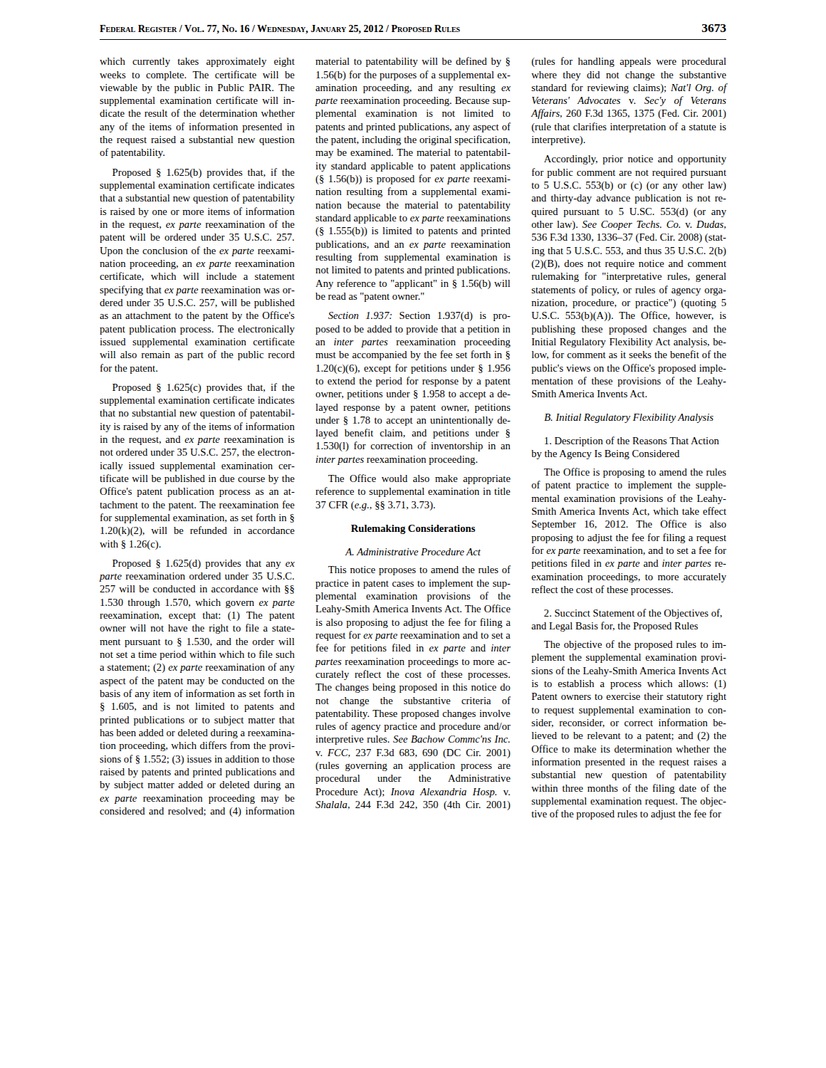Federal Register / Vol. 77, No. 16 / Wednesday, January 25, 2012 / Proposed Rules 3673
which currently takes approximately eight weeks to complete. The certificate will be viewable by the public in Public PAIR. The supplemental examination certificate will indicate the result of the determination whether any of the items of information presented in the request raised a substantial new question of patentability.
Proposed § 1.625(b) provides that, if the supplemental examination certificate indicates that a substantial new question of patentability is raised by one or more items of information in the request, ex parte reexamination of the patent will be ordered under 35 U.S.C. 257. Upon the conclusion of the ex parte reexamination proceeding, an ex parte reexamination certificate, which will include a statement specifying that ex parte reexamination was ordered under 35 U.S.C. 257, will be published as an attachment to the patent by the Office's patent publication process. The electronically issued supplemental examination certificate will also remain as part of the public record for the patent.
Proposed § 1.625(c) provides that, if the supplemental examination certificate indicates that no substantial new question of patentability is raised by any of the items of information in the request, and ex parte reexamination is not ordered under 35 U.S.C. 257, the electronically issued supplemental examination certificate will be published in due course by the Office's patent publication process as an attachment to the patent. The reexamination fee for supplemental examination, as set forth in § 1.20(k)(2), will be refunded in accordance with § 1.26(c).
Proposed § 1.625(d) provides that any ex parte reexamination ordered under 35 U.S.C. 257 will be conducted in accordance with §§ 1.530 through 1.570, which govern ex parte reexamination, except that: (1) The patent owner will not have the right to file a statement pursuant to § 1.530, and the order will not set a time period within which to file such a statement; (2) ex parte reexamination of any aspect of the patent may be conducted on the basis of any item of information as set forth in § 1.605, and is not limited to patents and printed publications or to subject matter that has been added or deleted during a reexamination proceeding, which differs from the provisions of § 1.552; (3) issues in addition to those raised by patents and printed publications and by subject matter added or deleted during an ex parte reexamination proceeding may be considered and resolved; and (4) information material to patentability will be defined by § 1.56(b) for the purposes of a supplemental examination proceeding, and any resulting ex parte reexamination proceeding. Because supplemental examination is not limited to patents and printed publications, any aspect of the patent, including the original specification, may be examined. The material to patentability standard applicable to patent applications (§ 1.56(b)) is proposed for ex parte reexamination resulting from a supplemental examination because the material to patentability standard applicable to ex parte reexaminations (§ 1.555(b)) is limited to patents and printed publications, and an ex parte reexamination resulting from supplemental examination is not limited to patents and printed publications. Any reference to "applicant" in § 1.56(b) will be read as "patent owner."
Section 1.937: Section 1.937(d) is proposed to be added to provide that a petition in an inter partes reexamination proceeding must be accompanied by the fee set forth in § 1.20(c)(6), except for petitions under § 1.956 to extend the period for response by a patent owner, petitions under § 1.958 to accept a delayed response by a patent owner, petitions under § 1.78 to accept an unintentionally delayed benefit claim, and petitions under § 1.530(l) for correction of inventorship in an inter partes reexamination proceeding.
The Office would also make appropriate reference to supplemental examination in title 37 CFR (e.g., §§ 3.71, 3.73).
Rulemaking Considerations
A. Administrative Procedure Act
This notice proposes to amend the rules of practice in patent cases to implement the supplemental examination provisions of the Leahy-Smith America Invents Act. The Office is also proposing to adjust the fee for filing a request for ex parte reexamination and to set a fee for petitions filed in ex parte and inter partes reexamination proceedings to more accurately reflect the cost of these processes. The changes being proposed in this notice do not change the substantive criteria of patentability. These proposed changes involve rules of agency practice and procedure and/or interpretive rules. See Bachow Commc'ns Inc. v. FCC, 237 F.3d 683, 690 (DC Cir. 2001) (rules governing an application process are procedural under the Administrative Procedure Act); Inova Alexandria Hosp. v. Shalala, 244 F.3d 242, 350 (4th Cir. 2001) (rules for handling appeals were procedural where they did not change the substantive standard for reviewing claims); Nat'l Org. of Veterans' Advocates v. Sec'y of Veterans Affairs, 260 F.3d 1365, 1375 (Fed. Cir. 2001) (rule that clarifies interpretation of a statute is interpretive).
Accordingly, prior notice and opportunity for public comment are not required pursuant to 5 U.S.C. 553(b) or (c) (or any other law) and thirty-day advance publication is not required pursuant to 5 U.SC. 553(d) (or any other law). See Cooper Techs. Co. v. Dudas, 536 F.3d 1330, 1336–37 (Fed. Cir. 2008) (stating that 5 U.S.C. 553, and thus 35 U.S.C. 2(b)(2)(B), does not require notice and comment rulemaking for "interpretative rules, general statements of policy, or rules of agency organization, procedure, or practice") (quoting 5 U.S.C. 553(b)(A)). The Office, however, is publishing these proposed changes and the Initial Regulatory Flexibility Act analysis, below, for comment as it seeks the benefit of the public's views on the Office's proposed implementation of these provisions of the Leahy-Smith America Invents Act.
B. Initial Regulatory Flexibility Analysis
1. Description of the Reasons That Action by the Agency Is Being Considered
The Office is proposing to amend the rules of patent practice to implement the supplemental examination provisions of the Leahy-Smith America Invents Act, which take effect September 16, 2012. The Office is also proposing to adjust the fee for filing a request for ex parte reexamination, and to set a fee for petitions filed in ex parte and inter partes reexamination proceedings, to more accurately reflect the cost of these processes.
2. Succinct Statement of the Objectives of, and Legal Basis for, the Proposed Rules
The objective of the proposed rules to implement the supplemental examination provisions of the Leahy-Smith America Invents Act is to establish a process which allows: (1) Patent owners to exercise their statutory right to request supplemental examination to consider, reconsider, or correct information believed to be relevant to a patent; and (2) the Office to make its determination whether the information presented in the request raises a substantial new question of patentability within three months of the filing date of the supplemental examination request. The objective of the proposed rules to adjust the fee for